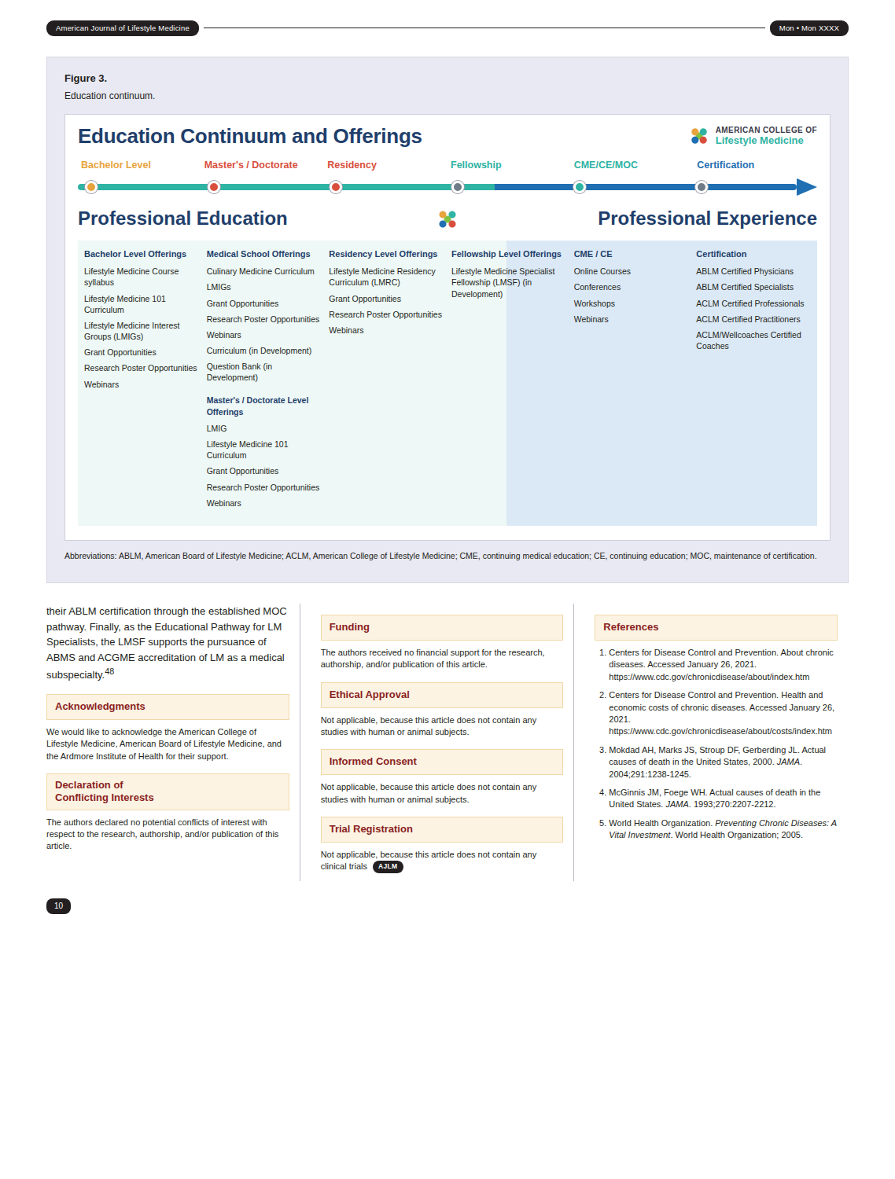American Journal of Lifestyle Medicine Mon • Mon XXXX
Figure 3.
Education continuum.
Education Continuum and Offerings
AMERICAN COLLEGE OF Lifestyle Medicine
Bachelor Level
Master's / Doctorate
Residency
Fellowship
CME/CE/MOC
Certification
Professional Education
Professional Experience
Bachelor Level Offerings
Lifestyle Medicine Course syllabus
Lifestyle Medicine 101 Curriculum
Lifestyle Medicine Interest Groups (LMIGs)
Grant Opportunities
Research Poster Opportunities
Webinars
Medical School Offerings
Culinary Medicine Curriculum
LMIGs
Grant Opportunities
Research Poster Opportunities
Webinars
Curriculum (in Development)
Question Bank (in Development)
Master's / Doctorate Level Offerings
LMIG
Lifestyle Medicine 101 Curriculum
Grant Opportunities
Research Poster Opportunities
Webinars
Residency Level Offerings
Lifestyle Medicine Residency Curriculum (LMRC)
Grant Opportunities
Research Poster Opportunities
Webinars
Fellowship Level Offerings
Lifestyle Medicine Specialist Fellowship (LMSF) (in Development)
CME / CE
Online Courses
Conferences
Workshops
Webinars
Certification
ABLM Certified Physicians
ABLM Certified Specialists
ACLM Certified Professionals
ACLM Certified Practitioners
ACLM/Wellcoaches Certified Coaches
Abbreviations: ABLM, American Board of Lifestyle Medicine; ACLM, American College of Lifestyle Medicine; CME, continuing medical education; CE, continuing education; MOC, maintenance of certification.
their ABLM certification through the established MOC pathway. Finally, as the Educational Pathway for LM Specialists, the LMSF supports the pursuance of ABMS and ACGME accreditation of LM as a medical subspecialty.48
Acknowledgments
We would like to acknowledge the American College of Lifestyle Medicine, American Board of Lifestyle Medicine, and the Ardmore Institute of Health for their support.
Declaration of
Conflicting Interests
The authors declared no potential conflicts of interest with respect to the research, authorship, and/or publication of this article.
Funding
The authors received no financial support for the research, authorship, and/or publication of this article.
Ethical Approval
Not applicable, because this article does not contain any studies with human or animal subjects.
Informed Consent
Not applicable, because this article does not contain any studies with human or animal subjects.
Trial Registration
Not applicable, because this article does not contain any clinical trials AJLM
References
Centers for Disease Control and Prevention. About chronic diseases. Accessed January 26, 2021. https://www.cdc.gov/chronicdisease/about/index.htm
Centers for Disease Control and Prevention. Health and economic costs of chronic diseases. Accessed January 26, 2021. https://www.cdc.gov/chronicdisease/about/costs/index.htm
Mokdad AH, Marks JS, Stroup DF, Gerberding JL. Actual causes of death in the United States, 2000. JAMA. 2004;291:1238-1245.
McGinnis JM, Foege WH. Actual causes of death in the United States. JAMA. 1993;270:2207-2212.
World Health Organization. Preventing Chronic Diseases: A Vital Investment. World Health Organization; 2005.
10